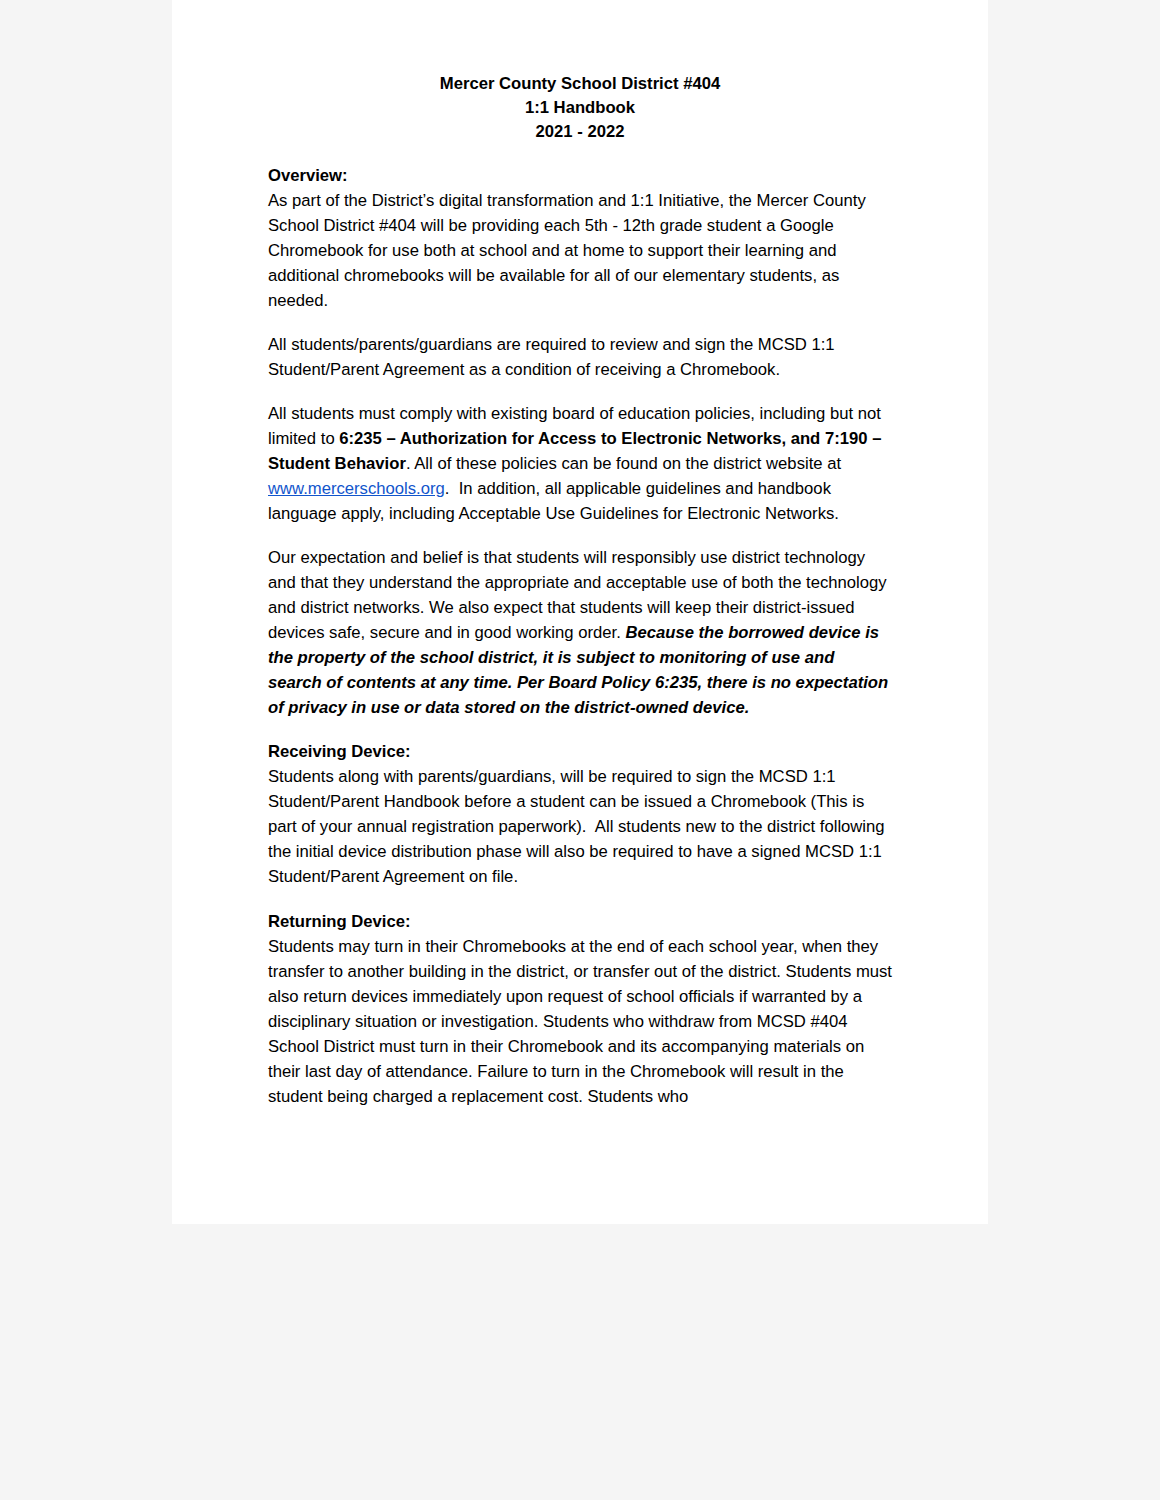Mercer County School District #404 1:1 Handbook 2021 - 2022
Overview:
As part of the District’s digital transformation and 1:1 Initiative, the Mercer County School District #404 will be providing each 5th - 12th grade student a Google Chromebook for use both at school and at home to support their learning and additional chromebooks will be available for all of our elementary students, as needed.
All students/parents/guardians are required to review and sign the MCSD 1:1 Student/Parent Agreement as a condition of receiving a Chromebook.
All students must comply with existing board of education policies, including but not limited to 6:235 – Authorization for Access to Electronic Networks, and 7:190 – Student Behavior. All of these policies can be found on the district website at www.mercerschools.org. In addition, all applicable guidelines and handbook language apply, including Acceptable Use Guidelines for Electronic Networks.
Our expectation and belief is that students will responsibly use district technology and that they understand the appropriate and acceptable use of both the technology and district networks. We also expect that students will keep their district-issued devices safe, secure and in good working order. Because the borrowed device is the property of the school district, it is subject to monitoring of use and search of contents at any time. Per Board Policy 6:235, there is no expectation of privacy in use or data stored on the district-owned device.
Receiving Device:
Students along with parents/guardians, will be required to sign the MCSD 1:1 Student/Parent Handbook before a student can be issued a Chromebook (This is part of your annual registration paperwork). All students new to the district following the initial device distribution phase will also be required to have a signed MCSD 1:1 Student/Parent Agreement on file.
Returning Device:
Students may turn in their Chromebooks at the end of each school year, when they transfer to another building in the district, or transfer out of the district. Students must also return devices immediately upon request of school officials if warranted by a disciplinary situation or investigation. Students who withdraw from MCSD #404 School District must turn in their Chromebook and its accompanying materials on their last day of attendance. Failure to turn in the Chromebook will result in the student being charged a replacement cost. Students who